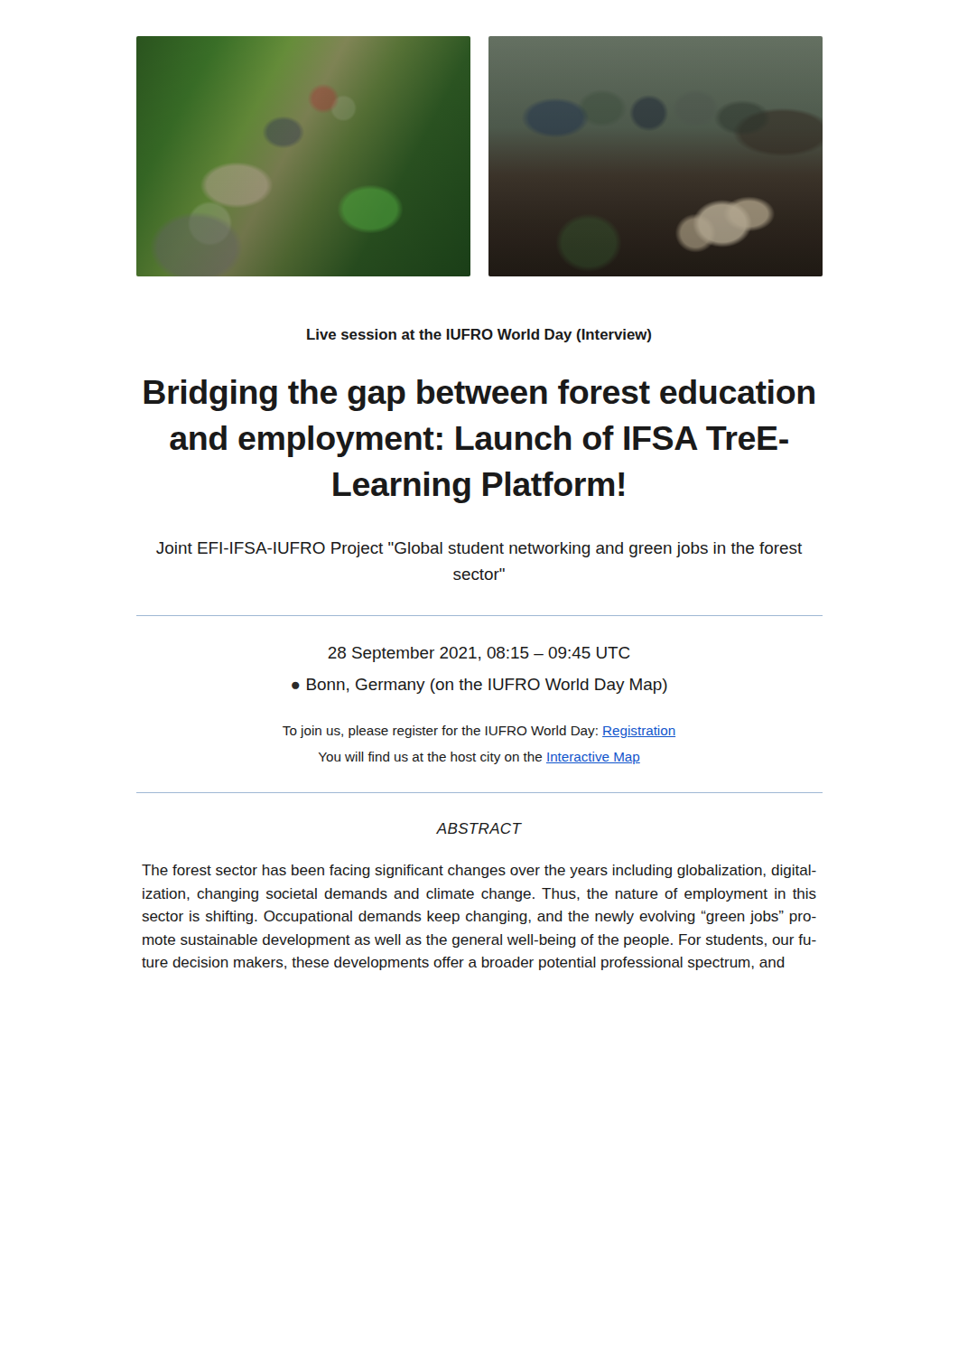Live session at the IUFRO World Day (Interview)
Bridging the gap between forest education and employment: Launch of IFSA TreE-Learning Platform!
Joint EFI-IFSA-IUFRO Project "Global student networking and green jobs in the forest sector"
28 September 2021, 08:15 – 09:45 UTC
●Bonn, Germany (on the IUFRO World Day Map)
To join us, please register for the IUFRO World Day: Registration
You will find us at the host city on the Interactive Map
ABSTRACT
The forest sector has been facing significant changes over the years including globalization, digitalization, changing societal demands and climate change. Thus, the nature of employment in this sector is shifting. Occupational demands keep changing, and the newly evolving “green jobs” promote sustainable development as well as the general well-being of the people. For students, our future decision makers, these developments offer a broader potential professional spectrum, and